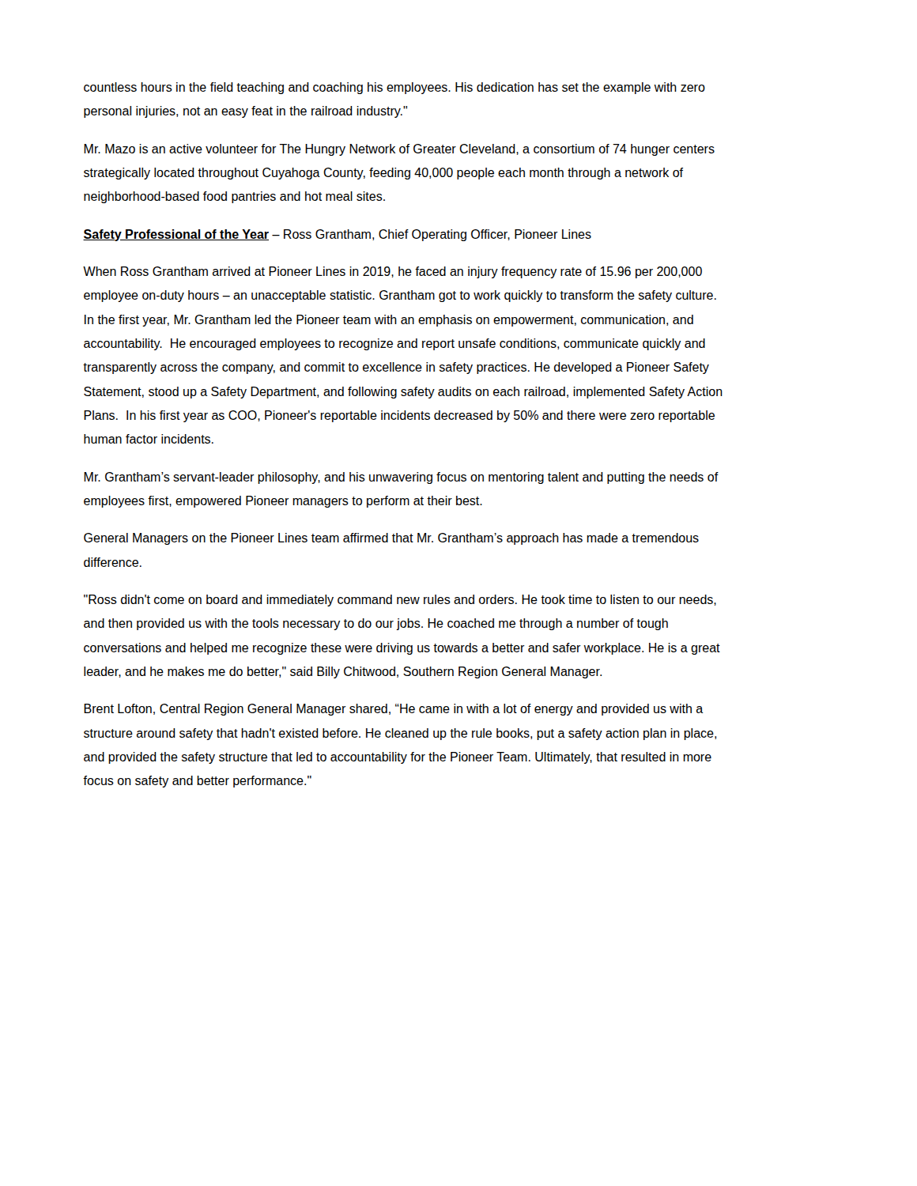countless hours in the field teaching and coaching his employees. His dedication has set the example with zero personal injuries, not an easy feat in the railroad industry."
Mr. Mazo is an active volunteer for The Hungry Network of Greater Cleveland, a consortium of 74 hunger centers strategically located throughout Cuyahoga County, feeding 40,000 people each month through a network of neighborhood-based food pantries and hot meal sites.
Safety Professional of the Year – Ross Grantham, Chief Operating Officer, Pioneer Lines
When Ross Grantham arrived at Pioneer Lines in 2019, he faced an injury frequency rate of 15.96 per 200,000 employee on-duty hours – an unacceptable statistic. Grantham got to work quickly to transform the safety culture. In the first year, Mr. Grantham led the Pioneer team with an emphasis on empowerment, communication, and accountability. He encouraged employees to recognize and report unsafe conditions, communicate quickly and transparently across the company, and commit to excellence in safety practices. He developed a Pioneer Safety Statement, stood up a Safety Department, and following safety audits on each railroad, implemented Safety Action Plans. In his first year as COO, Pioneer's reportable incidents decreased by 50% and there were zero reportable human factor incidents.
Mr. Grantham’s servant-leader philosophy, and his unwavering focus on mentoring talent and putting the needs of employees first, empowered Pioneer managers to perform at their best.
General Managers on the Pioneer Lines team affirmed that Mr. Grantham’s approach has made a tremendous difference.
"Ross didn't come on board and immediately command new rules and orders. He took time to listen to our needs, and then provided us with the tools necessary to do our jobs. He coached me through a number of tough conversations and helped me recognize these were driving us towards a better and safer workplace. He is a great leader, and he makes me do better," said Billy Chitwood, Southern Region General Manager.
Brent Lofton, Central Region General Manager shared, “He came in with a lot of energy and provided us with a structure around safety that hadn't existed before. He cleaned up the rule books, put a safety action plan in place, and provided the safety structure that led to accountability for the Pioneer Team. Ultimately, that resulted in more focus on safety and better performance."